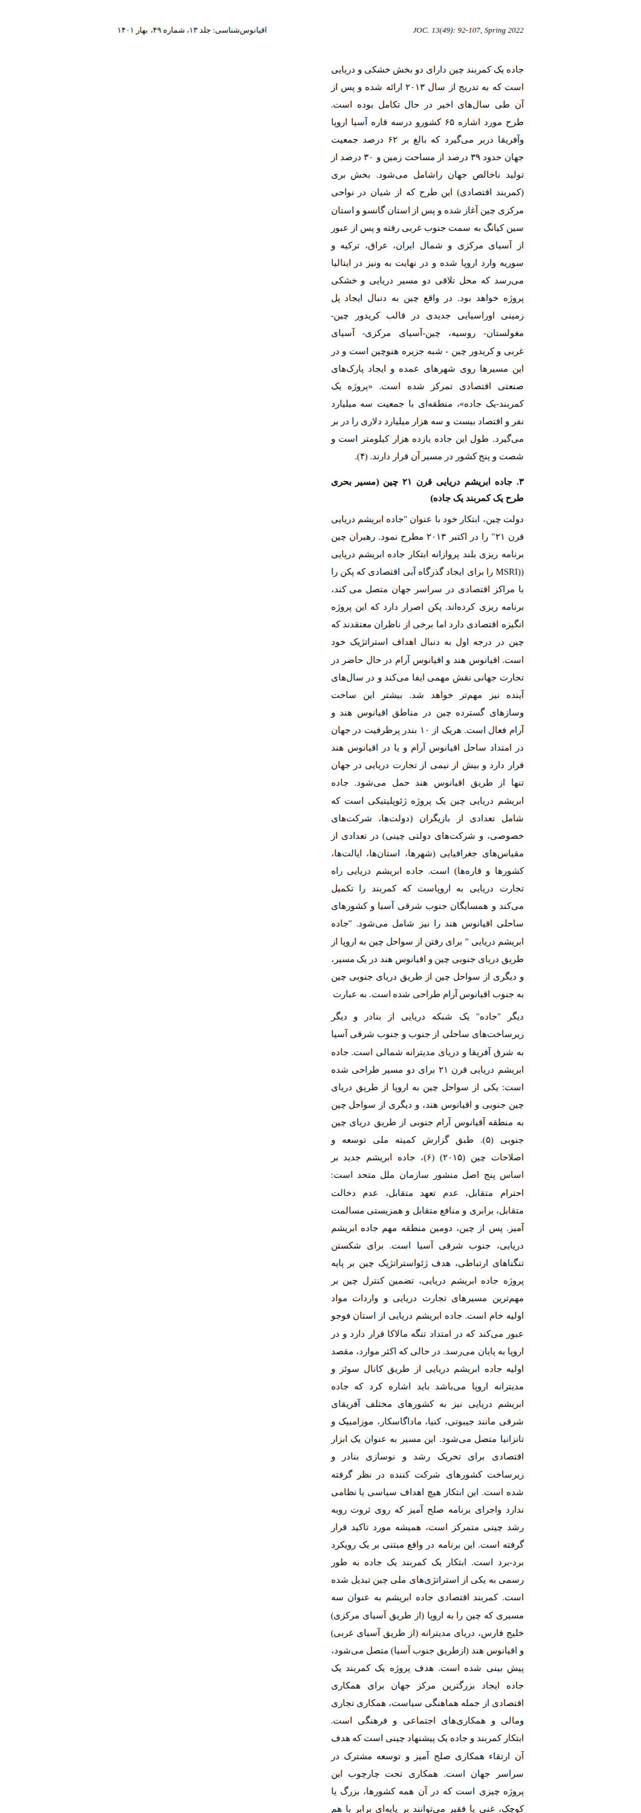JOC. 13(49): 92-107, Spring 2022
اقیانوس‌شناسی: جلد ۱۳، شماره ۴۹، بهار ۱۴۰۱
جاده یک کمربند چین دارای دو بخش خشکی و دریایی است که به تدریج از سال ۲۰۱۳ ارائه شده و پس از آن طی سال‌های اخیر در حال تکامل بوده است. طرح مورد اشاره ۶۵ کشورو درسه قاره آسیا اروپا وآفریقا دربر می‌گیرد که بالغ بر ۶۲ درصد جمعیت جهان حدود ۳۹ درصد از مساحت زمین و ۳۰ درصد از تولید ناخالص جهان راشامل می‌شود. بخش بری (کمربند اقتصادی) این طرح که از شیان در نواحی مرکزی چین آغاز شده و پس از استان گانسو و استان سین کیانگ به سمت جنوب غربی رفته و پس از عبور از آسیای مرکزی و شمال ایران، عراق، ترکیه و سوریه وارد اروپا شده و در نهایت به ونیز در ایتالیا می‌رسد که محل تلاقی دو مسیر دریایی و خشکی پروژه خواهد بود. در واقع چین به دنبال ایجاد پل زمینی اوراسیایی جدیدی در قالب کریدور چین-مغولستان- روسیه، چین-آسیای مرکزی- آسیای غربی و کریدور چین - شبه جزیره هنوچین است و در این مسیرها روی شهرهای عمده و ایجاد پارک‌های صنعتی اقتصادی تمرکز شده است. «پروژه یک کمربند-یک جاده»، منطقه‌ای با جمعیت سه میلیارد نفر و اقتصاد بیست و سه هزار میلیارد دلاری را در بر می‌گیرد. طول این جاده یازده هزار کیلومتر است و شصت و پنج کشور در مسیر آن قرار دارند. (۴).
۳. جاده ابریشم دریایی قرن ۲۱ چین (مسیر بحری طرح یک کمربند یک جاده)
دولت چین، ابتکار خود با عنوان "جاده ابریشم دریایی قرن ۲۱" را در اکتبر ۲۰۱۳ مطرح نمود. رهبران چین برنامه ریزی بلند پروازانه ابتکار جاده ابریشم دریایی ((MSRI را برای ایجاد گذرگاه آبی اقتصادی که پکن را با مراکز اقتصادی در سراسر جهان متصل می کند، برنامه ریزی کرده‌اند. پکن اصرار دارد که این پروژه انگیزه اقتصادی دارد اما برخی از ناظران معتقدند که چین در درجه اول به دنبال اهداف استراتژیک خود است. اقیانوس هند و اقیانوس آرام در حال حاضر در تجارت جهانی نقش مهمی ایفا می‌کند و در سال‌های آینده نیز مهم‌تر خواهد شد. بیشتر این ساخت وسازهای گسترده چین در مناطق اقیانوس هند و آرام فعال است. هریک از ۱۰ بندر پرظرفیت در جهان در امتداد ساحل اقیانوس آرام و یا در اقیانوس هند قرار دارد و بیش از نیمی از تجارت دریایی در جهان تنها از طریق اقیانوس هند حمل می‌شود. جاده ابریشم دریایی چین یک پروژه ژئوپلیتیکی است که شامل تعدادی از بازیگران (دولت‌ها، شرکت‌های خصوصی، و شرکت‌های دولتی چینی) در تعدادی از مقیاس‌های جغرافیایی (شهرها، استان‌ها، ایالت‌ها، کشورها و قاره‌ها) است. جاده ابریشم دریایی راه تجارت دریایی به اروپاست که کمربند را تکمیل می‌کند و همسایگان جنوب شرقی آسیا و کشورهای ساحلی اقیانوس هند را نیز شامل می‌شود. "جاده ابریشم دریایی " برای رفتن از سواحل چین به اروپا از طریق دریای جنوبی چین و اقیانوس هند در یک مسیر، و دیگری از سواحل چین از طریق دریای جنوبی چین به جنوب اقیانوس آرام طراحی شده است. به عبارت
دیگر "جاده" یک شبکه دریایی از بنادر و دیگر زیرساخت‌های ساحلی از جنوب و جنوب شرقی آسیا به شرق آفریقا و دریای مدیترانه شمالی است. جاده ابریشم دریایی قرن ۲۱ برای دو مسیر طراحی شده است: یکی از سواحل چین به اروپا از طریق دریای چین جنوبی و اقیانوس هند، و دیگری از سواحل چین به منطقه آقیانوس آرام جنوبی از طریق دریای چین جنوبی (۵). طبق گزارش کمیته ملی توسعه و اصلاحات چین (۲۰۱۵) (۶)، جاده ابریشم جدید بر اساس پنج اصل منشور سازمان ملل متحد است: احترام متقابل، عدم تعهد متقابل، عدم دخالت متقابل، برابری و منافع متقابل و همزیستی مسالمت آمیز. پس از چین، دومین منطقه مهم جاده ابریشم دریایی، جنوب شرقی آسیا است. برای شکستن تنگناهای ارتباطی، هدف ژئواستراتژیک چین بر پایه پروژه جاده ابریشم دریایی، تضمین کنترل چین بر مهم‌ترین مسیرهای تجارت دریایی و واردات مواد اولیه خام است. جاده ابریشم دریایی از استان فوجو عبور می‌کند که در امتداد تنگه مالاکا قرار دارد و در اروپا به پایان می‌رسد. در حالی که اکثر موارد، مقصد اولیه جاده ابریشم دریایی از طریق کانال سوئز و مدیترانه اروپا می‌باشد باید اشاره کرد که جاده ابریشم دریایی نیز به کشورهای مختلف آفریقای شرقی مانند جیبوتی، کنیا، ماداگاسکار، موزامبیک و تانزانیا متصل می‌شود. این مسیر به عنوان یک ابزار اقتصادی برای تحریک رشد و نوسازی بنادر و زیرساخت کشورهای شرکت کننده در نظر گرفته شده است. این ابتکار هیچ اهداف سیاسی یا نظامی ندارد واجرای برنامه صلح آمیز که روی ثروت روبه رشد چینی متمرکز است، همیشه مورد تاکید قرار گرفته است. این برنامه در واقع مبتنی بر یک رویکرد برد-برد است. ابتکار یک کمربند یک جاده به طور رسمی به یکی از استراتژی‌های ملی چین تبدیل شده است. کمربند اقتصادی جاده ابریشم به عنوان سه مسیری که چین را به اروپا (از طریق آسیای مرکزی) خلیج فارس، دریای مدیترانه (از طریق آسیای غربی) و اقیانوس هند (ازطریق جنوب آسیا) متصل می‌شود، پیش بینی شده است. هدف پروژه یک کمربند یک جاده ایجاد بزرگترین مرکز جهان برای همکاری اقتصادی از جمله هماهنگی سیاست، همکاری تجاری ومالی و همکاری‌های اجتماعی و فرهنگی است. ابتکار کمربند و جاده یک پیشنهاد چینی است که هدف آن ارتقاء همکاری صلح آمیز و توسعه مشترک در سراسر جهان است. همکاری تحت چارچوب این پروژه چیزی است که در آن همه کشورها، بزرگ یا کوچک، غنی یا فقیر می‌توانند بر پایه‌ای برابر با هم شرکت کنند. این همکاری عمومی، شفاف و باز است و منافع مثبت را برای صلح و توسعه جهانی به ارمغان می آوردو پروژه یک کمربند یک جاده از طریق قاره‌های آسیا، اروپا و آفریقا گسترش می‌یابد. تفاوت اصلی بین جاده ابریشم دریایی و کمربند اقتصادی جاده ابریشم این است که مسیرهای حمل ونقل بین آسیا و اروپا در حال حاضر به شدت مورد استفاده قرار می‌گیرند. در حالیکه حمل ونقل با قطار هنوز محدود است و هنوز به فاز سرعت بالا وارد نشده است. مهم‌تر از همه، برنامه‌های بندر و راه آهن به
(۹۹)